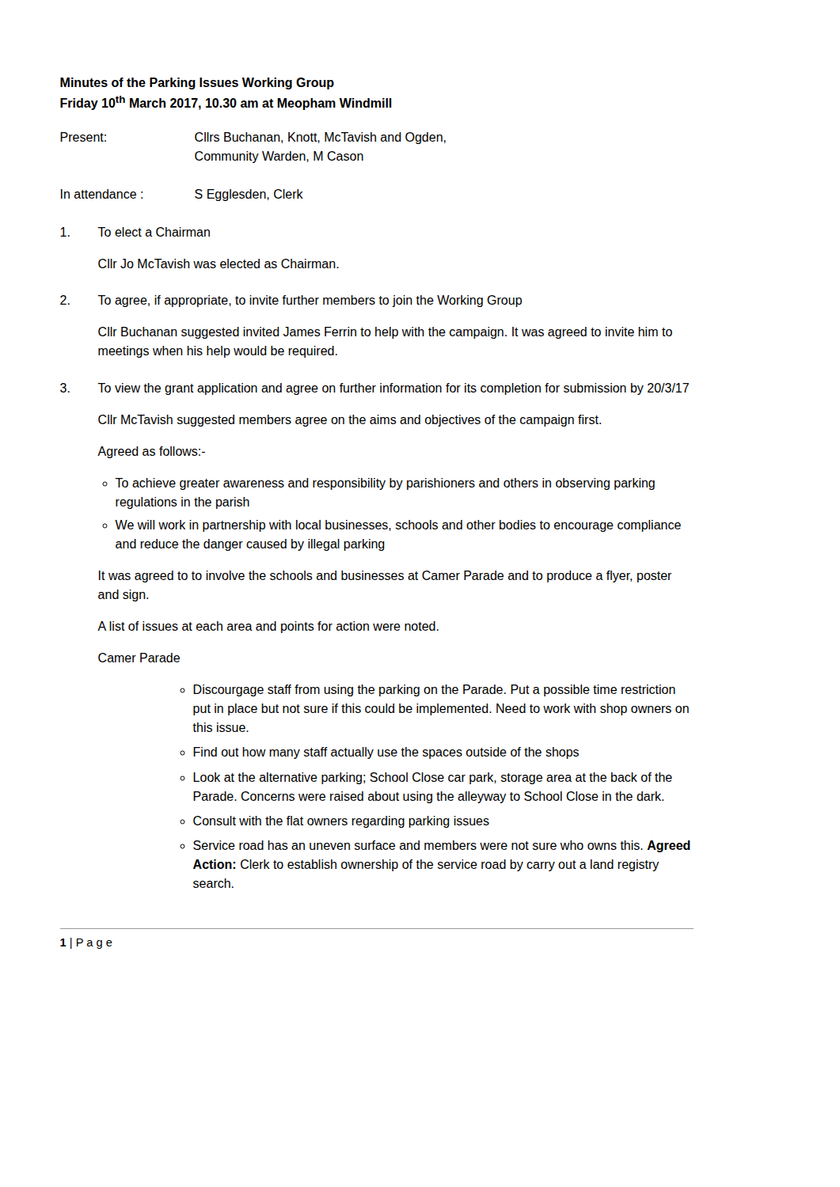Minutes of the Parking Issues Working Group
Friday 10th March 2017, 10.30 am at Meopham Windmill
Present:
Cllrs Buchanan, Knott, McTavish and Ogden,
Community Warden, M Cason
In attendance :
S Egglesden, Clerk
To elect a Chairman
Cllr Jo McTavish was elected as Chairman.
To agree, if appropriate, to invite further members to join the Working Group
Cllr Buchanan suggested invited James Ferrin to help with the campaign. It was agreed to invite him to meetings when his help would be required.
To view the grant application and agree on further information for its completion for submission by 20/3/17
Cllr McTavish suggested members agree on the aims and objectives of the campaign first.
Agreed as follows:-
To achieve greater awareness and responsibility by parishioners and others in observing parking regulations in the parish
We will work in partnership with local businesses, schools and other bodies to encourage compliance and reduce the danger caused by illegal parking
It was agreed to to involve the schools and businesses at Camer Parade and to produce a flyer, poster and sign.
A list of issues at each area and points for action were noted.
Camer Parade
Discourgage staff from using the parking on the Parade. Put a possible time restriction put in place but not sure if this could be implemented. Need to work with shop owners on this issue.
Find out how many staff actually use the spaces outside of the shops
Look at the alternative parking; School Close car park, storage area at the back of the Parade. Concerns were raised about using the alleyway to School Close in the dark.
Consult with the flat owners regarding parking issues
Service road has an uneven surface and members were not sure who owns this. Agreed Action: Clerk to establish ownership of the service road by carry out a land registry search.
1 | P a g e